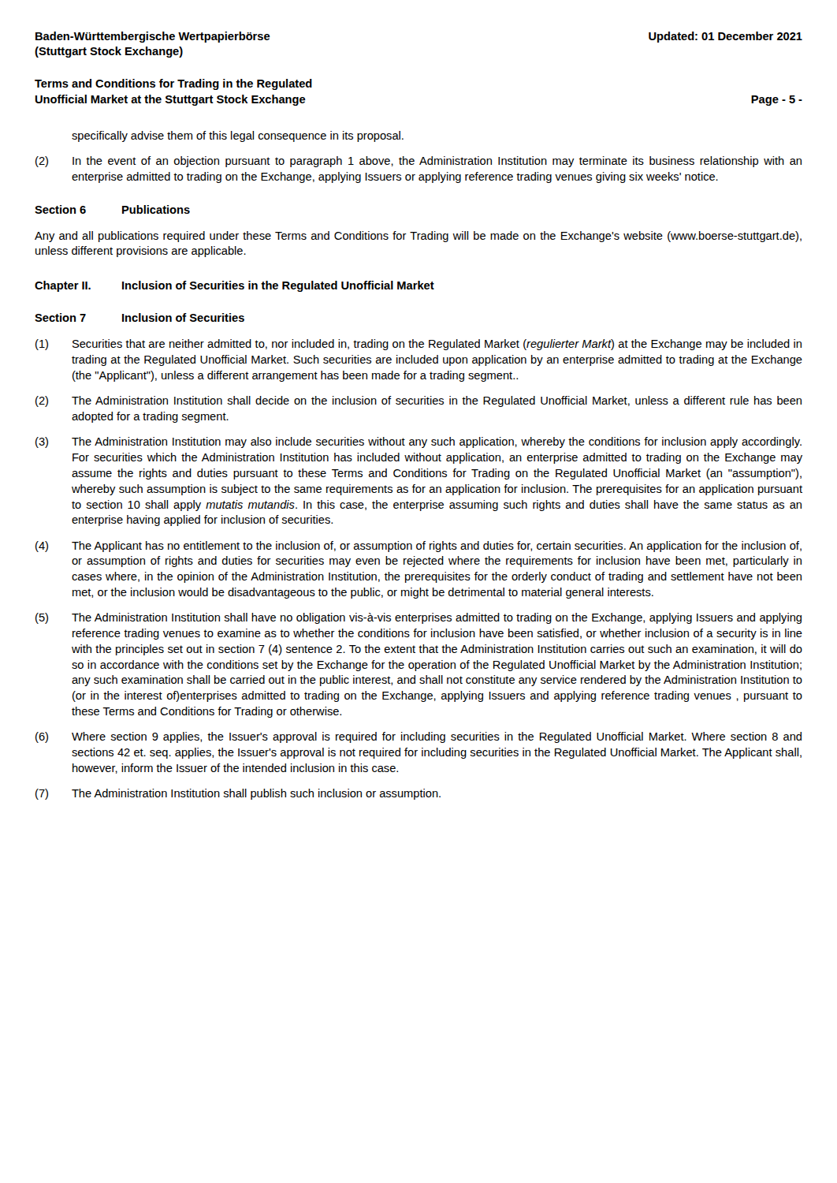Baden-Württembergische Wertpapierbörse
(Stuttgart Stock Exchange)
Updated: 01 December 2021
Terms and Conditions for Trading in the Regulated
Unofficial Market at the Stuttgart Stock Exchange
Page - 5 -
specifically advise them of this legal consequence in its proposal.
(2)
In the event of an objection pursuant to paragraph 1 above, the Administration Institution may terminate its business relationship with an enterprise admitted to trading on the Exchange, applying Issuers or applying reference trading venues giving six weeks' notice.
Section 6
Publications
Any and all publications required under these Terms and Conditions for Trading will be made on the Exchange's website (www.boerse-stuttgart.de), unless different provisions are applicable.
Chapter II.
Inclusion of Securities in the Regulated Unofficial Market
Section 7
Inclusion of Securities
(1)
Securities that are neither admitted to, nor included in, trading on the Regulated Market (regulierter Markt) at the Exchange may be included in trading at the Regulated Unofficial Market. Such securities are included upon application by an enterprise admitted to trading at the Exchange (the "Applicant"), unless a different arrangement has been made for a trading segment..
(2)
The Administration Institution shall decide on the inclusion of securities in the Regulated Unofficial Market, unless a different rule has been adopted for a trading segment.
(3)
The Administration Institution may also include securities without any such application, whereby the conditions for inclusion apply accordingly. For securities which the Administration Institution has included without application, an enterprise admitted to trading on the Exchange may assume the rights and duties pursuant to these Terms and Conditions for Trading on the Regulated Unofficial Market (an "assumption"), whereby such assumption is subject to the same requirements as for an application for inclusion. The prerequisites for an application pursuant to section 10 shall apply mutatis mutandis. In this case, the enterprise assuming such rights and duties shall have the same status as an enterprise having applied for inclusion of securities.
(4)
The Applicant has no entitlement to the inclusion of, or assumption of rights and duties for, certain securities. An application for the inclusion of, or assumption of rights and duties for securities may even be rejected where the requirements for inclusion have been met, particularly in cases where, in the opinion of the Administration Institution, the prerequisites for the orderly conduct of trading and settlement have not been met, or the inclusion would be disadvantageous to the public, or might be detrimental to material general interests.
(5)
The Administration Institution shall have no obligation vis-à-vis enterprises admitted to trading on the Exchange, applying Issuers and applying reference trading venues to examine as to whether the conditions for inclusion have been satisfied, or whether inclusion of a security is in line with the principles set out in section 7 (4) sentence 2. To the extent that the Administration Institution carries out such an examination, it will do so in accordance with the conditions set by the Exchange for the operation of the Regulated Unofficial Market by the Administration Institution; any such examination shall be carried out in the public interest, and shall not constitute any service rendered by the Administration Institution to (or in the interest of)enterprises admitted to trading on the Exchange, applying Issuers and applying reference trading venues , pursuant to these Terms and Conditions for Trading or otherwise.
(6)
Where section 9 applies, the Issuer's approval is required for including securities in the Regulated Unofficial Market. Where section 8 and sections 42 et. seq. applies, the Issuer's approval is not required for including securities in the Regulated Unofficial Market. The Applicant shall, however, inform the Issuer of the intended inclusion in this case.
(7)
The Administration Institution shall publish such inclusion or assumption.